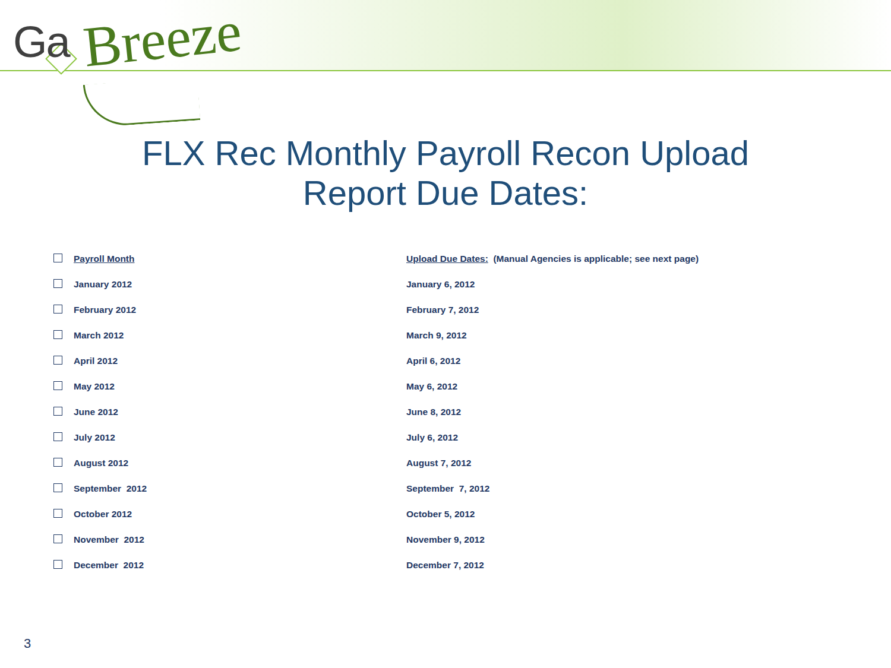Ga
Breeze
FLX Rec Monthly Payroll Recon Upload
Report Due Dates:
| | Payroll Month | Upload Due Dates: (Manual Agencies is applicable; see next page) |
| | January 2012 | January 6, 2012 |
| | February 2012 | February 7, 2012 |
| | March 2012 | March 9, 2012 |
| | April 2012 | April 6, 2012 |
| | May 2012 | May 6, 2012 |
| | June 2012 | June 8, 2012 |
| | July 2012 | July 6, 2012 |
| | August 2012 | August 7, 2012 |
| | September 2012 | September 7, 2012 |
| | October 2012 | October 5, 2012 |
| | November 2012 | November 9, 2012 |
| | December 2012 | December 7, 2012 |
3